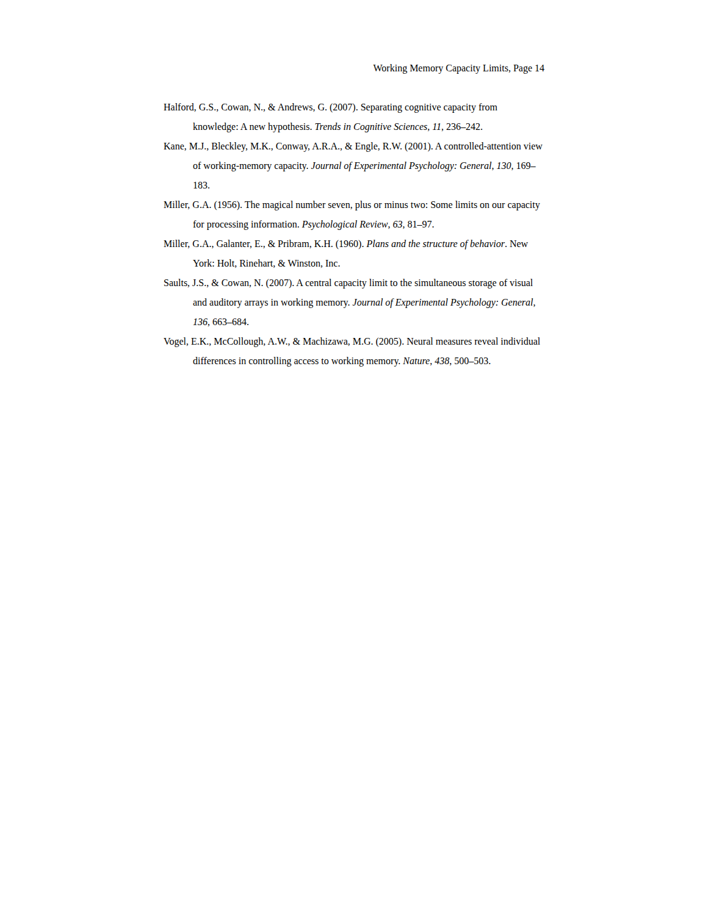Working Memory Capacity Limits, Page 14
Halford, G.S., Cowan, N., & Andrews, G. (2007). Separating cognitive capacity from knowledge: A new hypothesis. Trends in Cognitive Sciences, 11, 236–242.
Kane, M.J., Bleckley, M.K., Conway, A.R.A., & Engle, R.W. (2001). A controlled-attention view of working-memory capacity. Journal of Experimental Psychology: General, 130, 169–183.
Miller, G.A. (1956). The magical number seven, plus or minus two: Some limits on our capacity for processing information. Psychological Review, 63, 81–97.
Miller, G.A., Galanter, E., & Pribram, K.H. (1960). Plans and the structure of behavior. New York: Holt, Rinehart, & Winston, Inc.
Saults, J.S., & Cowan, N. (2007). A central capacity limit to the simultaneous storage of visual and auditory arrays in working memory. Journal of Experimental Psychology: General, 136, 663–684.
Vogel, E.K., McCollough, A.W., & Machizawa, M.G. (2005). Neural measures reveal individual differences in controlling access to working memory. Nature, 438, 500–503.